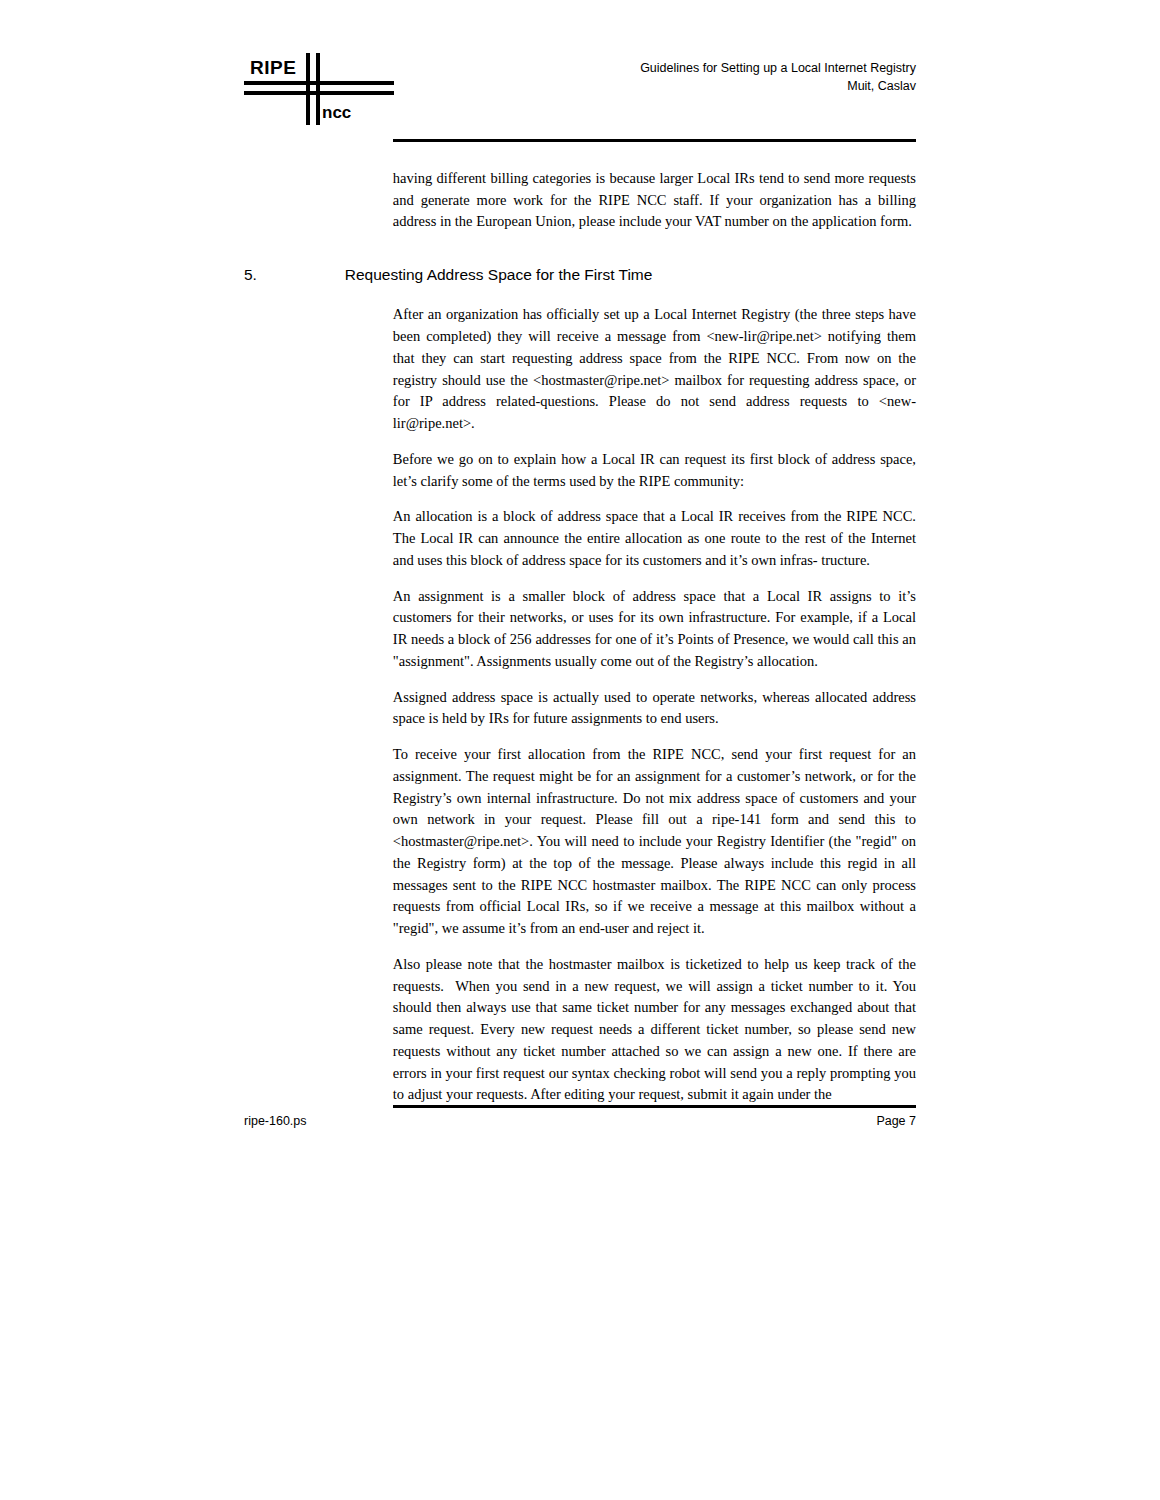RIPE ncc
Guidelines for Setting up a Local Internet Registry
Muit, Caslav
having different billing categories is because larger Local IRs tend to send more requests and generate more work for the RIPE NCC staff. If your organization has a billing address in the European Union, please include your VAT number on the application form.
5. Requesting Address Space for the First Time
After an organization has officially set up a Local Internet Registry (the three steps have been completed) they will receive a message from <new-lir@ripe.net> notifying them that they can start requesting address space from the RIPE NCC. From now on the registry should use the <hostmaster@ripe.net> mailbox for requesting address space, or for IP address related-questions. Please do not send address requests to <new-lir@ripe.net>.
Before we go on to explain how a Local IR can request its first block of address space, let’s clarify some of the terms used by the RIPE community:
An allocation is a block of address space that a Local IR receives from the RIPE NCC. The Local IR can announce the entire allocation as one route to the rest of the Internet and uses this block of address space for its customers and it’s own infras- tructure.
An assignment is a smaller block of address space that a Local IR assigns to it’s customers for their networks, or uses for its own infrastructure. For example, if a Local IR needs a block of 256 addresses for one of it’s Points of Presence, we would call this an "assignment". Assignments usually come out of the Registry’s allocation.
Assigned address space is actually used to operate networks, whereas allocated address space is held by IRs for future assignments to end users.
To receive your first allocation from the RIPE NCC, send your first request for an assignment. The request might be for an assignment for a customer’s network, or for the Registry’s own internal infrastructure. Do not mix address space of customers and your own network in your request. Please fill out a ripe-141 form and send this to <hostmaster@ripe.net>. You will need to include your Registry Identifier (the "regid" on the Registry form) at the top of the message. Please always include this regid in all messages sent to the RIPE NCC hostmaster mailbox. The RIPE NCC can only process requests from official Local IRs, so if we receive a message at this mailbox without a "regid", we assume it’s from an end-user and reject it.
Also please note that the hostmaster mailbox is ticketized to help us keep track of the requests. When you send in a new request, we will assign a ticket number to it. You should then always use that same ticket number for any messages exchanged about that same request. Every new request needs a different ticket number, so please send new requests without any ticket number attached so we can assign a new one. If there are errors in your first request our syntax checking robot will send you a reply prompting you to adjust your requests. After editing your request, submit it again under the
ripe-160.ps Page 7